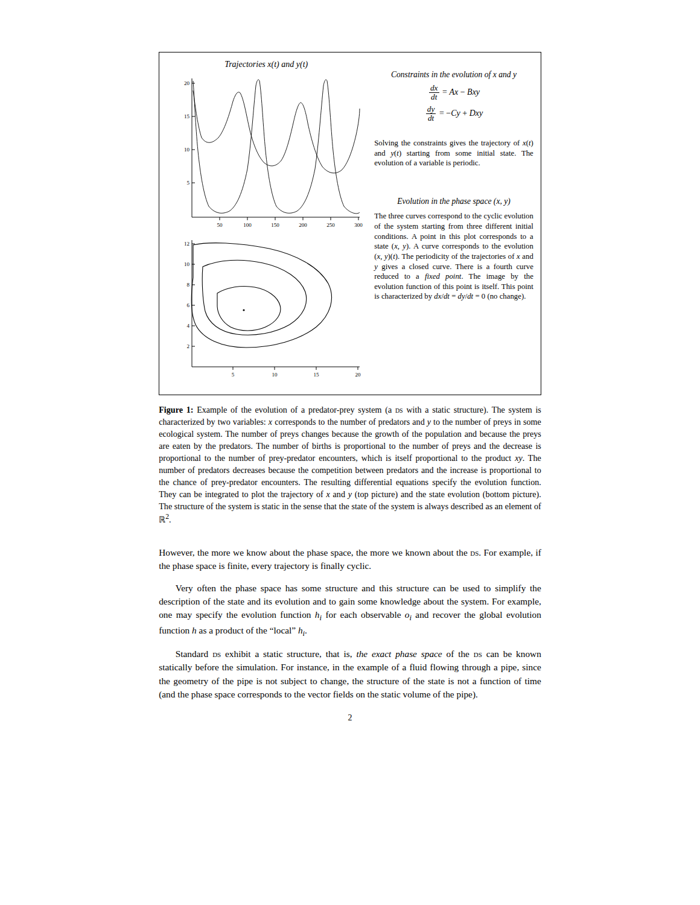Trajectories x(t) and y(t)
20 15 10 5 50 100 150 200 250 300 12 10 8 6 4 2 5 10 15 20
Constraints in the evolution of x and y
dx dt = Ax − Bxy
dy dt = −Cy + Dxy
Solving the constraints gives the trajectory of x(t) and y(t) starting from some initial state. The evolution of a variable is periodic.
Evolution in the phase space (x, y)
The three curves correspond to the cyclic evolution of the system starting from three different initial conditions. A point in this plot corresponds to a state (x, y). A curve corresponds to the evolution (x, y)(t). The periodicity of the trajectories of x and y gives a closed curve. There is a fourth curve reduced to a fixed point. The image by the evolution function of this point is itself. This point is characterized by dx/dt = dy/dt = 0 (no change).
Figure 1: Example of the evolution of a predator-prey system (a ds with a static structure). The system is characterized by two variables: x corresponds to the number of predators and y to the number of preys in some ecological system. The number of preys changes because the growth of the population and because the preys are eaten by the predators. The number of births is proportional to the number of preys and the decrease is proportional to the number of prey-predator encounters, which is itself proportional to the product xy. The number of predators decreases because the competition between predators and the increase is proportional to the chance of prey-predator encounters. The resulting differential equations specify the evolution function. They can be integrated to plot the trajectory of x and y (top picture) and the state evolution (bottom picture). The structure of the system is static in the sense that the state of the system is always described as an element of ℝ2.
However, the more we know about the phase space, the more we known about the ds. For example, if the phase space is finite, every trajectory is finally cyclic.
Very often the phase space has some structure and this structure can be used to simplify the description of the state and its evolution and to gain some knowledge about the system. For example, one may specify the evolution function hi for each observable oi and recover the global evolution function h as a product of the “local” hi.
Standard ds exhibit a static structure, that is, the exact phase space of the ds can be known statically before the simulation. For instance, in the example of a fluid flowing through a pipe, since the geometry of the pipe is not subject to change, the structure of the state is not a function of time (and the phase space corresponds to the vector fields on the static volume of the pipe).
2